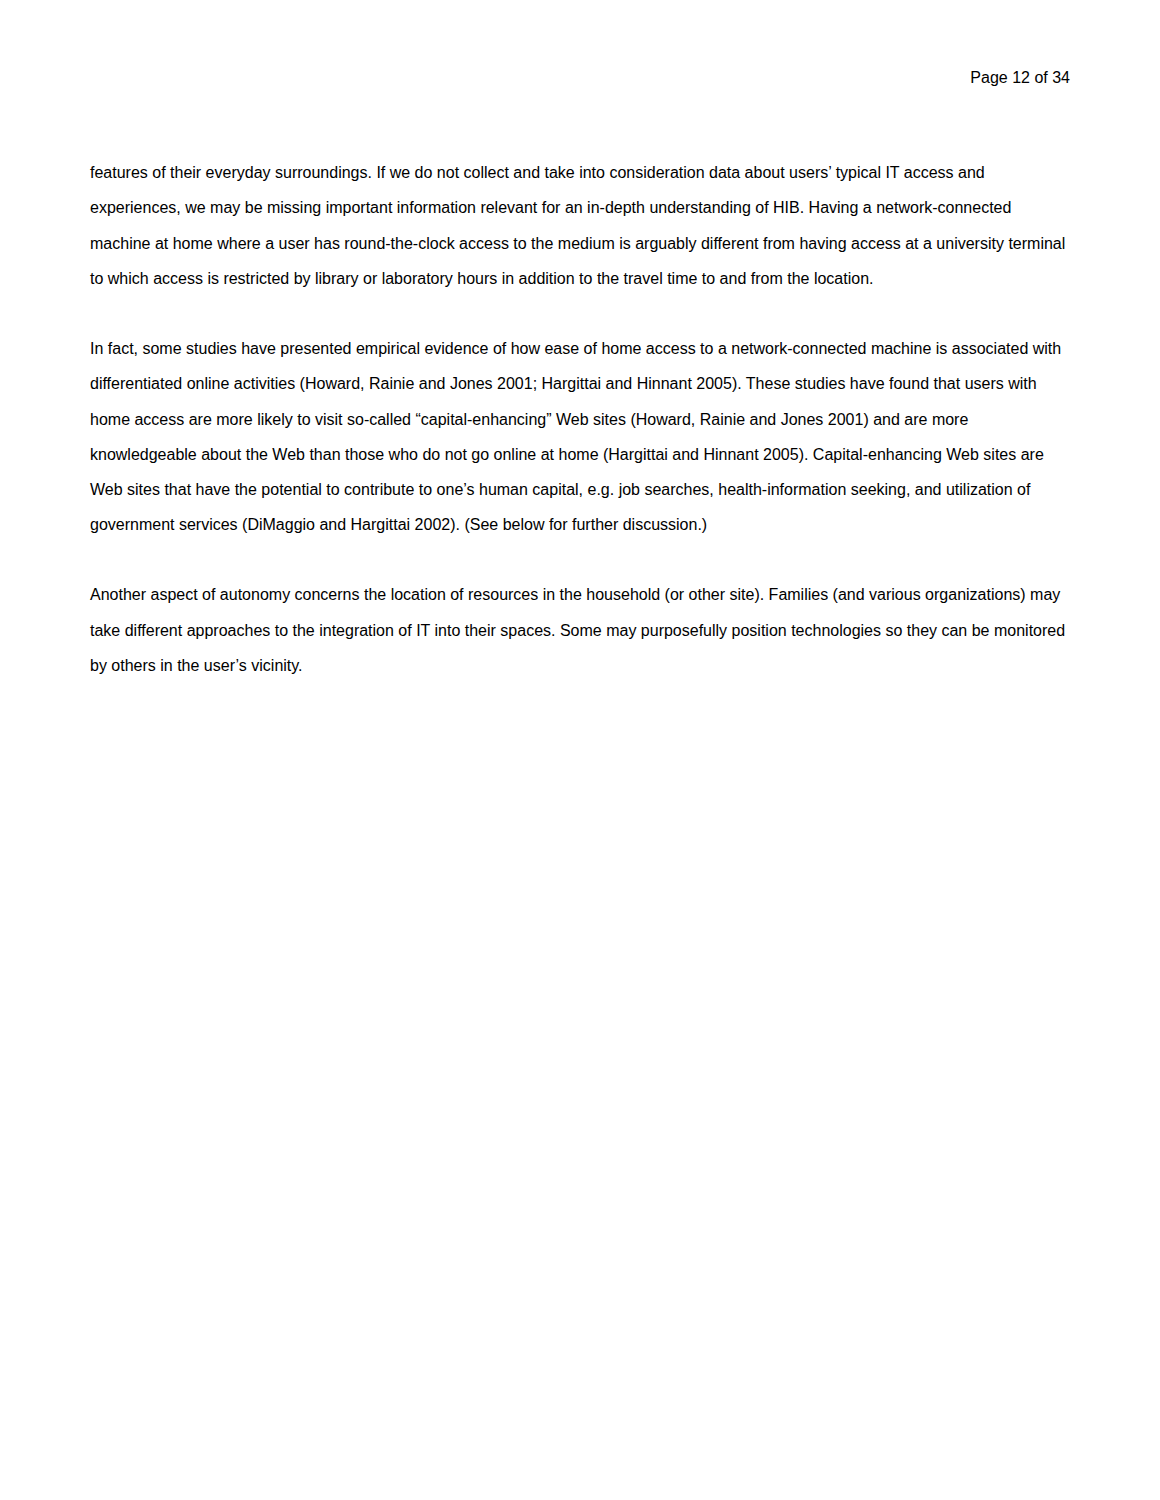Page 12 of 34
features of their everyday surroundings. If we do not collect and take into consideration data about users’ typical IT access and experiences, we may be missing important information relevant for an in-depth understanding of HIB. Having a network-connected machine at home where a user has round-the-clock access to the medium is arguably different from having access at a university terminal to which access is restricted by library or laboratory hours in addition to the travel time to and from the location.
In fact, some studies have presented empirical evidence of how ease of home access to a network-connected machine is associated with differentiated online activities (Howard, Rainie and Jones 2001; Hargittai and Hinnant 2005). These studies have found that users with home access are more likely to visit so-called “capital-enhancing” Web sites (Howard, Rainie and Jones 2001) and are more knowledgeable about the Web than those who do not go online at home (Hargittai and Hinnant 2005). Capital-enhancing Web sites are Web sites that have the potential to contribute to one’s human capital, e.g. job searches, health-information seeking, and utilization of government services (DiMaggio and Hargittai 2002). (See below for further discussion.)
Another aspect of autonomy concerns the location of resources in the household (or other site). Families (and various organizations) may take different approaches to the integration of IT into their spaces. Some may purposefully position technologies so they can be monitored by others in the user’s vicinity.